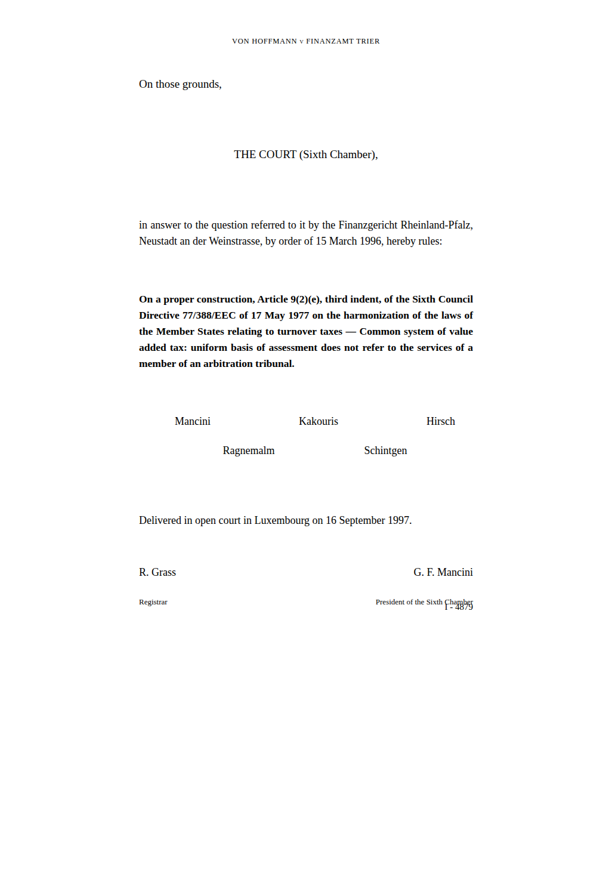VON HOFFMANN v FINANZAMT TRIER
On those grounds,
THE COURT (Sixth Chamber),
in answer to the question referred to it by the Finanzgericht Rheinland-Pfalz, Neustadt an der Weinstrasse, by order of 15 March 1996, hereby rules:
On a proper construction, Article 9(2)(e), third indent, of the Sixth Council Directive 77/388/EEC of 17 May 1977 on the harmonization of the laws of the Member States relating to turnover taxes — Common system of value added tax: uniform basis of assessment does not refer to the services of a member of an arbitration tribunal.
Mancini Kakouris Hirsch
Ragnemalm Schintgen
Delivered in open court in Luxembourg on 16 September 1997.
R. Grass
Registrar
G. F. Mancini
President of the Sixth Chamber
I - 4879